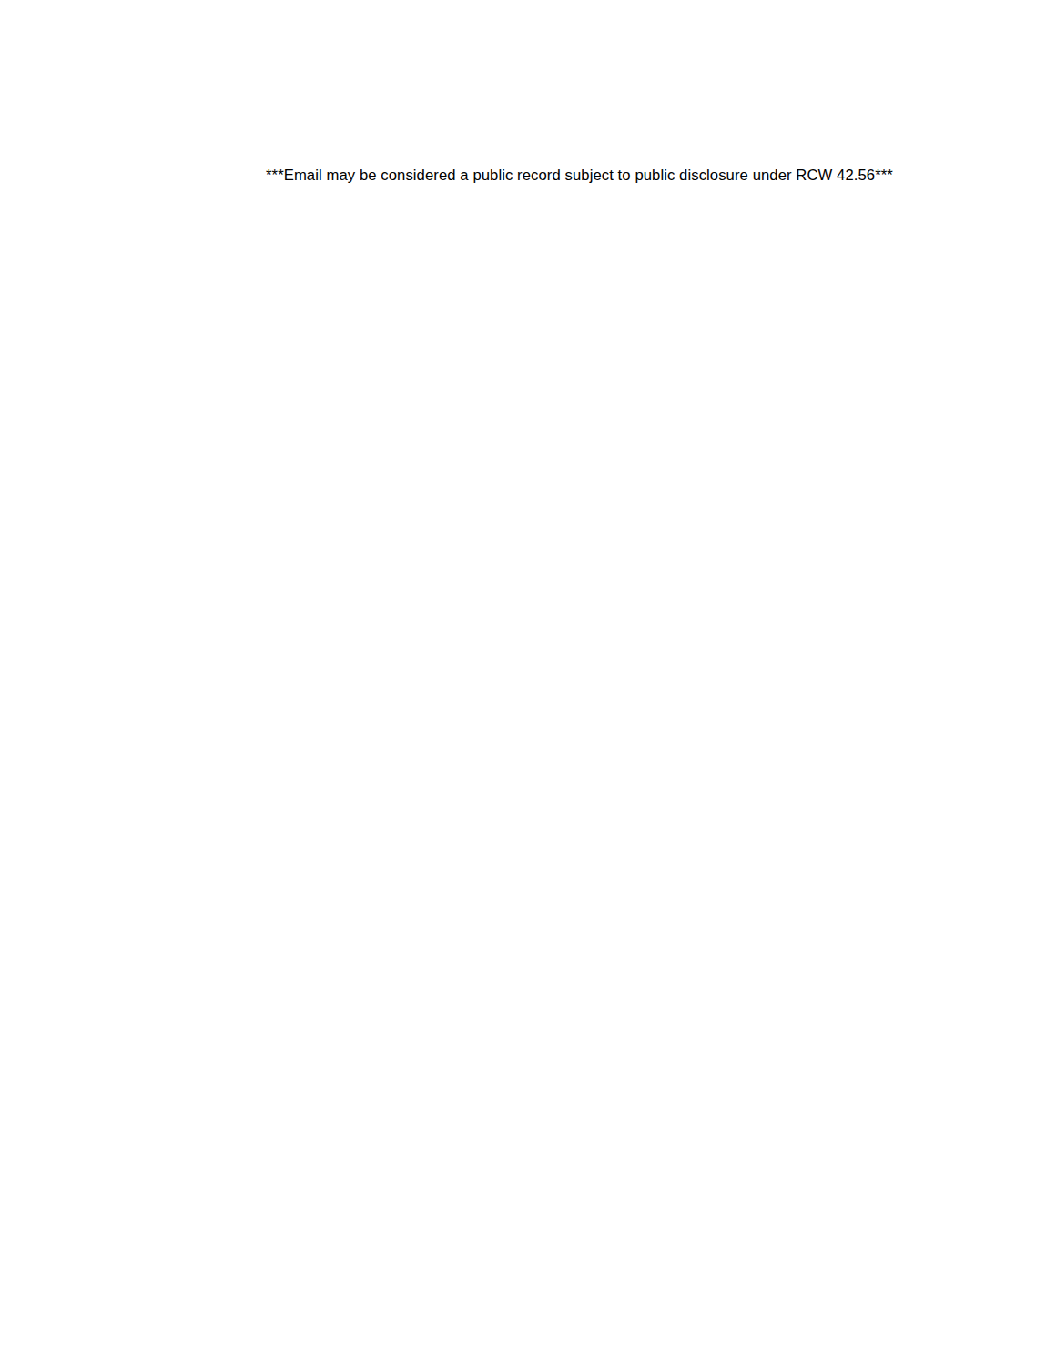***Email may be considered a public record subject to public disclosure under RCW 42.56***